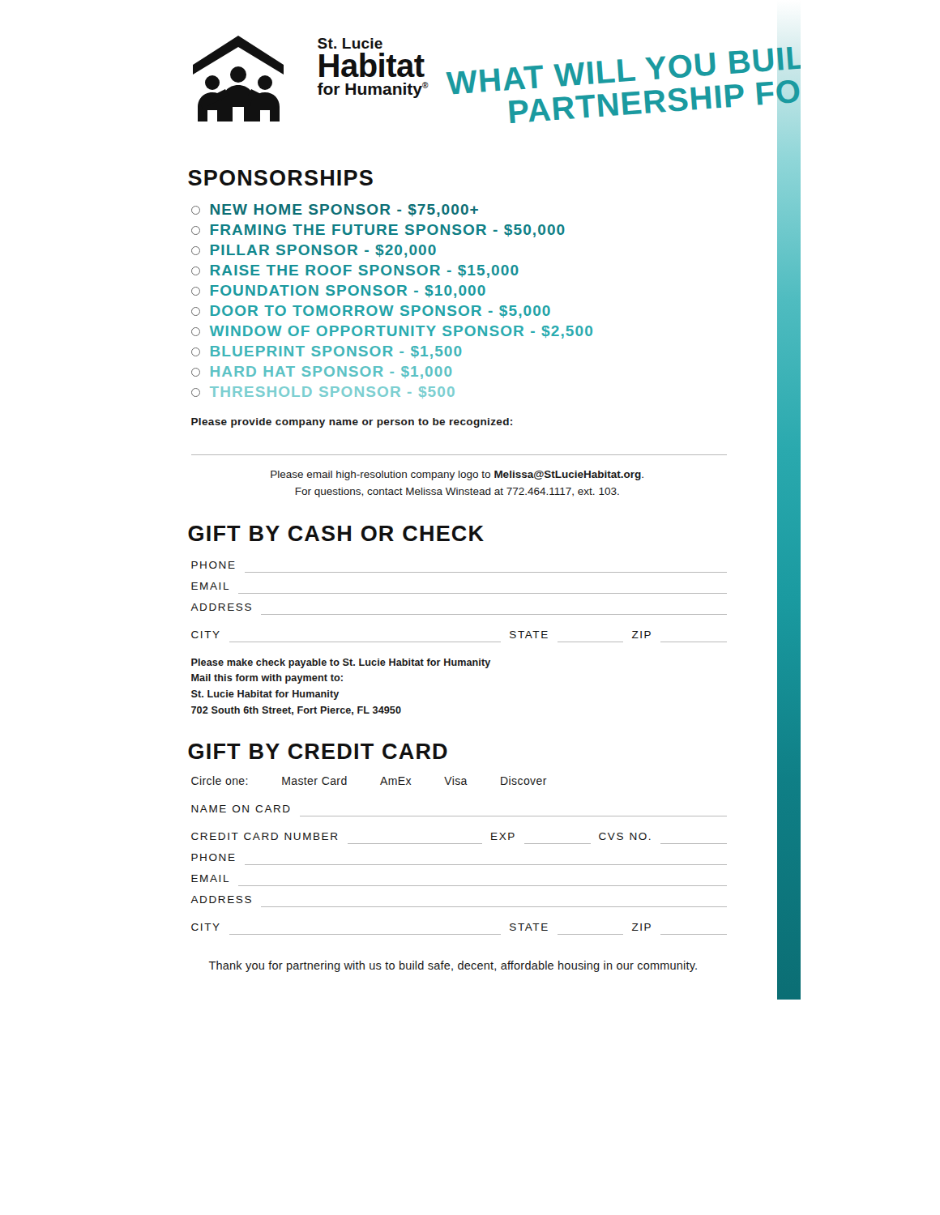St. Lucie
Habitat
for Humanity®
WHAT WILL YOU BUILD?
PARTNERSHIP FORM
Sponsorships
New Home Sponsor - $75,000+
Framing the Future Sponsor - $50,000
Pillar Sponsor - $20,000
Raise the Roof Sponsor - $15,000
Foundation Sponsor - $10,000
Door to Tomorrow Sponsor - $5,000
Window of Opportunity Sponsor - $2,500
Blueprint Sponsor - $1,500
Hard Hat Sponsor - $1,000
Threshold Sponsor - $500
Please provide company name or person to be recognized:
Please email high-resolution company logo to Melissa@StLucieHabitat.org.
For questions, contact Melissa Winstead at 772.464.1117, ext. 103.
Gift by Cash or Check
PHONE
EMAIL
ADDRESS
CITY STATE ZIP
Please make check payable to St. Lucie Habitat for Humanity
Mail this form with payment to:
St. Lucie Habitat for Humanity
702 South 6th Street, Fort Pierce, FL 34950
Gift by Credit Card
Circle one: Master Card AmEx Visa Discover
NAME ON CARD
CREDIT CARD NUMBER EXP CVS NO.
PHONE
EMAIL
ADDRESS
CITY STATE ZIP
Thank you for partnering with us to build safe, decent, affordable housing in our community.